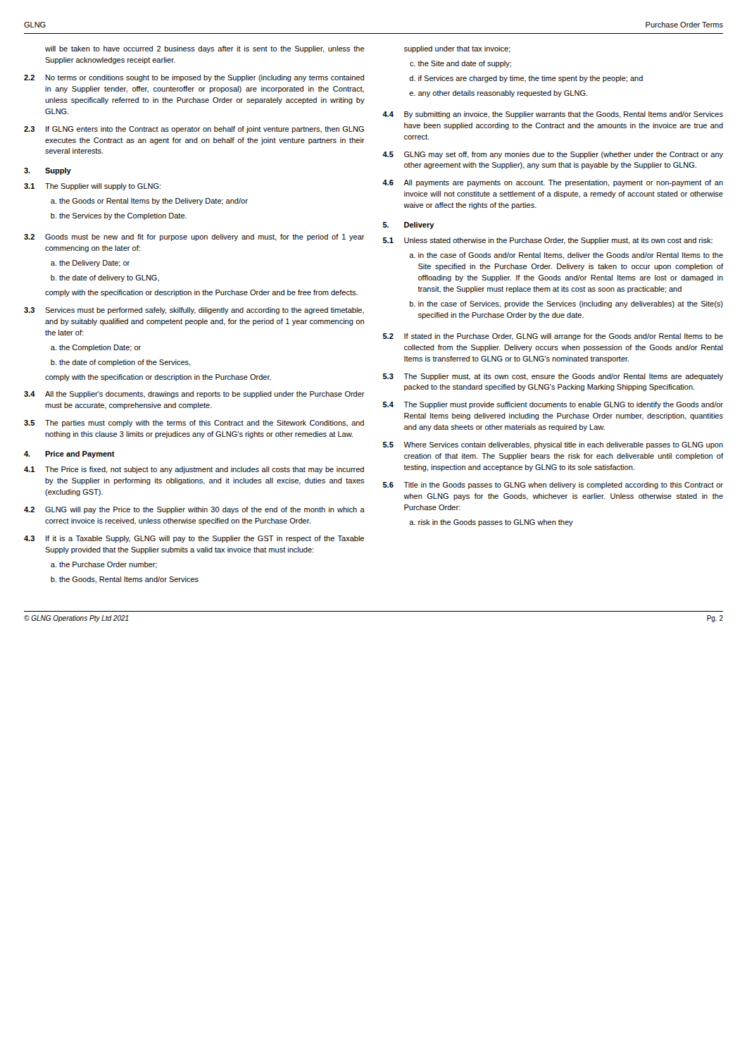GLNG Purchase Order Terms
will be taken to have occurred 2 business days after it is sent to the Supplier, unless the Supplier acknowledges receipt earlier.
2.2
No terms or conditions sought to be imposed by the Supplier (including any terms contained in any Supplier tender, offer, counteroffer or proposal) are incorporated in the Contract, unless specifically referred to in the Purchase Order or separately accepted in writing by GLNG.
2.3
If GLNG enters into the Contract as operator on behalf of joint venture partners, then GLNG executes the Contract as an agent for and on behalf of the joint venture partners in their several interests.
3.
Supply
3.1
The Supplier will supply to GLNG:
the Goods or Rental Items by the Delivery Date; and/or
the Services by the Completion Date.
3.2
Goods must be new and fit for purpose upon delivery and must, for the period of 1 year commencing on the later of:
the Delivery Date; or
the date of delivery to GLNG,
comply with the specification or description in the Purchase Order and be free from defects.
3.3
Services must be performed safely, skilfully, diligently and according to the agreed timetable, and by suitably qualified and competent people and, for the period of 1 year commencing on the later of:
the Completion Date; or
the date of completion of the Services,
comply with the specification or description in the Purchase Order.
3.4
All the Supplier's documents, drawings and reports to be supplied under the Purchase Order must be accurate, comprehensive and complete.
3.5
The parties must comply with the terms of this Contract and the Sitework Conditions, and nothing in this clause 3 limits or prejudices any of GLNG's rights or other remedies at Law.
4.
Price and Payment
4.1
The Price is fixed, not subject to any adjustment and includes all costs that may be incurred by the Supplier in performing its obligations, and it includes all excise, duties and taxes (excluding GST).
4.2
GLNG will pay the Price to the Supplier within 30 days of the end of the month in which a correct invoice is received, unless otherwise specified on the Purchase Order.
4.3
If it is a Taxable Supply, GLNG will pay to the Supplier the GST in respect of the Taxable Supply provided that the Supplier submits a valid tax invoice that must include:
the Purchase Order number;
the Goods, Rental Items and/or Services
supplied under that tax invoice;
the Site and date of supply;
if Services are charged by time, the time spent by the people; and
any other details reasonably requested by GLNG.
4.4
By submitting an invoice, the Supplier warrants that the Goods, Rental Items and/or Services have been supplied according to the Contract and the amounts in the invoice are true and correct.
4.5
GLNG may set off, from any monies due to the Supplier (whether under the Contract or any other agreement with the Supplier), any sum that is payable by the Supplier to GLNG.
4.6
All payments are payments on account. The presentation, payment or non-payment of an invoice will not constitute a settlement of a dispute, a remedy of account stated or otherwise waive or affect the rights of the parties.
5.
Delivery
5.1
Unless stated otherwise in the Purchase Order, the Supplier must, at its own cost and risk:
in the case of Goods and/or Rental Items, deliver the Goods and/or Rental Items to the Site specified in the Purchase Order. Delivery is taken to occur upon completion of offloading by the Supplier. If the Goods and/or Rental Items are lost or damaged in transit, the Supplier must replace them at its cost as soon as practicable; and
in the case of Services, provide the Services (including any deliverables) at the Site(s) specified in the Purchase Order by the due date.
5.2
If stated in the Purchase Order, GLNG will arrange for the Goods and/or Rental Items to be collected from the Supplier. Delivery occurs when possession of the Goods and/or Rental Items is transferred to GLNG or to GLNG's nominated transporter.
5.3
The Supplier must, at its own cost, ensure the Goods and/or Rental Items are adequately packed to the standard specified by GLNG's Packing Marking Shipping Specification.
5.4
The Supplier must provide sufficient documents to enable GLNG to identify the Goods and/or Rental Items being delivered including the Purchase Order number, description, quantities and any data sheets or other materials as required by Law.
5.5
Where Services contain deliverables, physical title in each deliverable passes to GLNG upon creation of that item. The Supplier bears the risk for each deliverable until completion of testing, inspection and acceptance by GLNG to its sole satisfaction.
5.6
Title in the Goods passes to GLNG when delivery is completed according to this Contract or when GLNG pays for the Goods, whichever is earlier. Unless otherwise stated in the Purchase Order:
risk in the Goods passes to GLNG when they
© GLNG Operations Pty Ltd 2021 Pg. 2